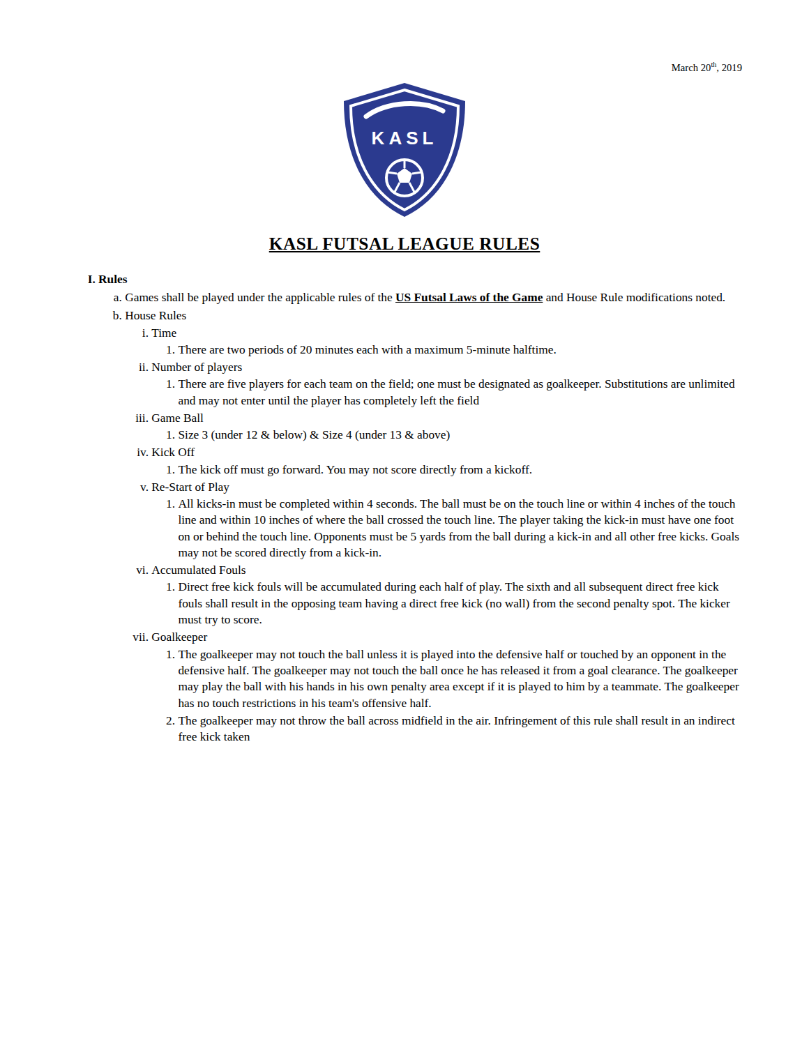March 20th, 2019
KASL
KASL FUTSAL LEAGUE RULES
Rules
Games shall be played under the applicable rules of the US Futsal Laws of the Game and House Rule modifications noted.
House Rules
Time
There are two periods of 20 minutes each with a maximum 5-minute halftime.
Number of players
There are five players for each team on the field; one must be designated as goalkeeper. Substitutions are unlimited and may not enter until the player has completely left the field
Game Ball
Size 3 (under 12 & below) & Size 4 (under 13 & above)
Kick Off
The kick off must go forward. You may not score directly from a kickoff.
Re-Start of Play
All kicks-in must be completed within 4 seconds. The ball must be on the touch line or within 4 inches of the touch line and within 10 inches of where the ball crossed the touch line. The player taking the kick-in must have one foot on or behind the touch line. Opponents must be 5 yards from the ball during a kick-in and all other free kicks. Goals may not be scored directly from a kick-in.
Accumulated Fouls
Direct free kick fouls will be accumulated during each half of play. The sixth and all subsequent direct free kick fouls shall result in the opposing team having a direct free kick (no wall) from the second penalty spot. The kicker must try to score.
Goalkeeper
The goalkeeper may not touch the ball unless it is played into the defensive half or touched by an opponent in the defensive half. The goalkeeper may not touch the ball once he has released it from a goal clearance. The goalkeeper may play the ball with his hands in his own penalty area except if it is played to him by a teammate. The goalkeeper has no touch restrictions in his team's offensive half.
The goalkeeper may not throw the ball across midfield in the air. Infringement of this rule shall result in an indirect free kick taken